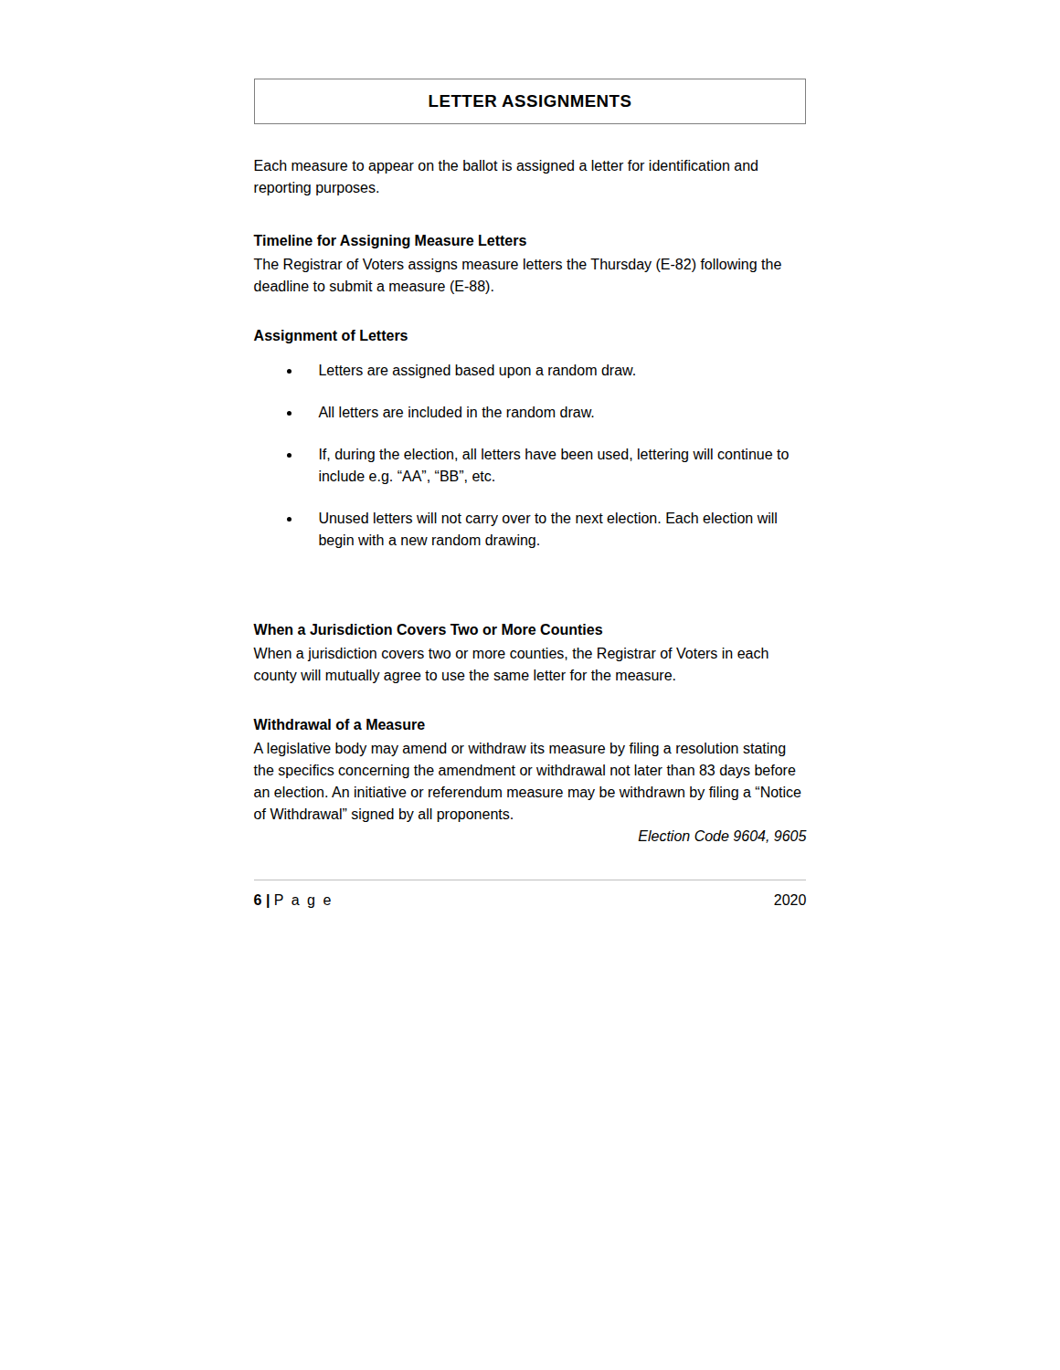LETTER ASSIGNMENTS
Each measure to appear on the ballot is assigned a letter for identification and reporting purposes.
Timeline for Assigning Measure Letters
The Registrar of Voters assigns measure letters the Thursday (E-82) following the deadline to submit a measure (E-88).
Assignment of Letters
Letters are assigned based upon a random draw.
All letters are included in the random draw.
If, during the election, all letters have been used, lettering will continue to include e.g. “AA”, “BB”, etc.
Unused letters will not carry over to the next election. Each election will begin with a new random drawing.
When a Jurisdiction Covers Two or More Counties
When a jurisdiction covers two or more counties, the Registrar of Voters in each county will mutually agree to use the same letter for the measure.
Withdrawal of a Measure
A legislative body may amend or withdraw its measure by filing a resolution stating the specifics concerning the amendment or withdrawal not later than 83 days before an election. An initiative or referendum measure may be withdrawn by filing a “Notice of Withdrawal” signed by all proponents.
Election Code 9604, 9605
6 | P a g e
2020